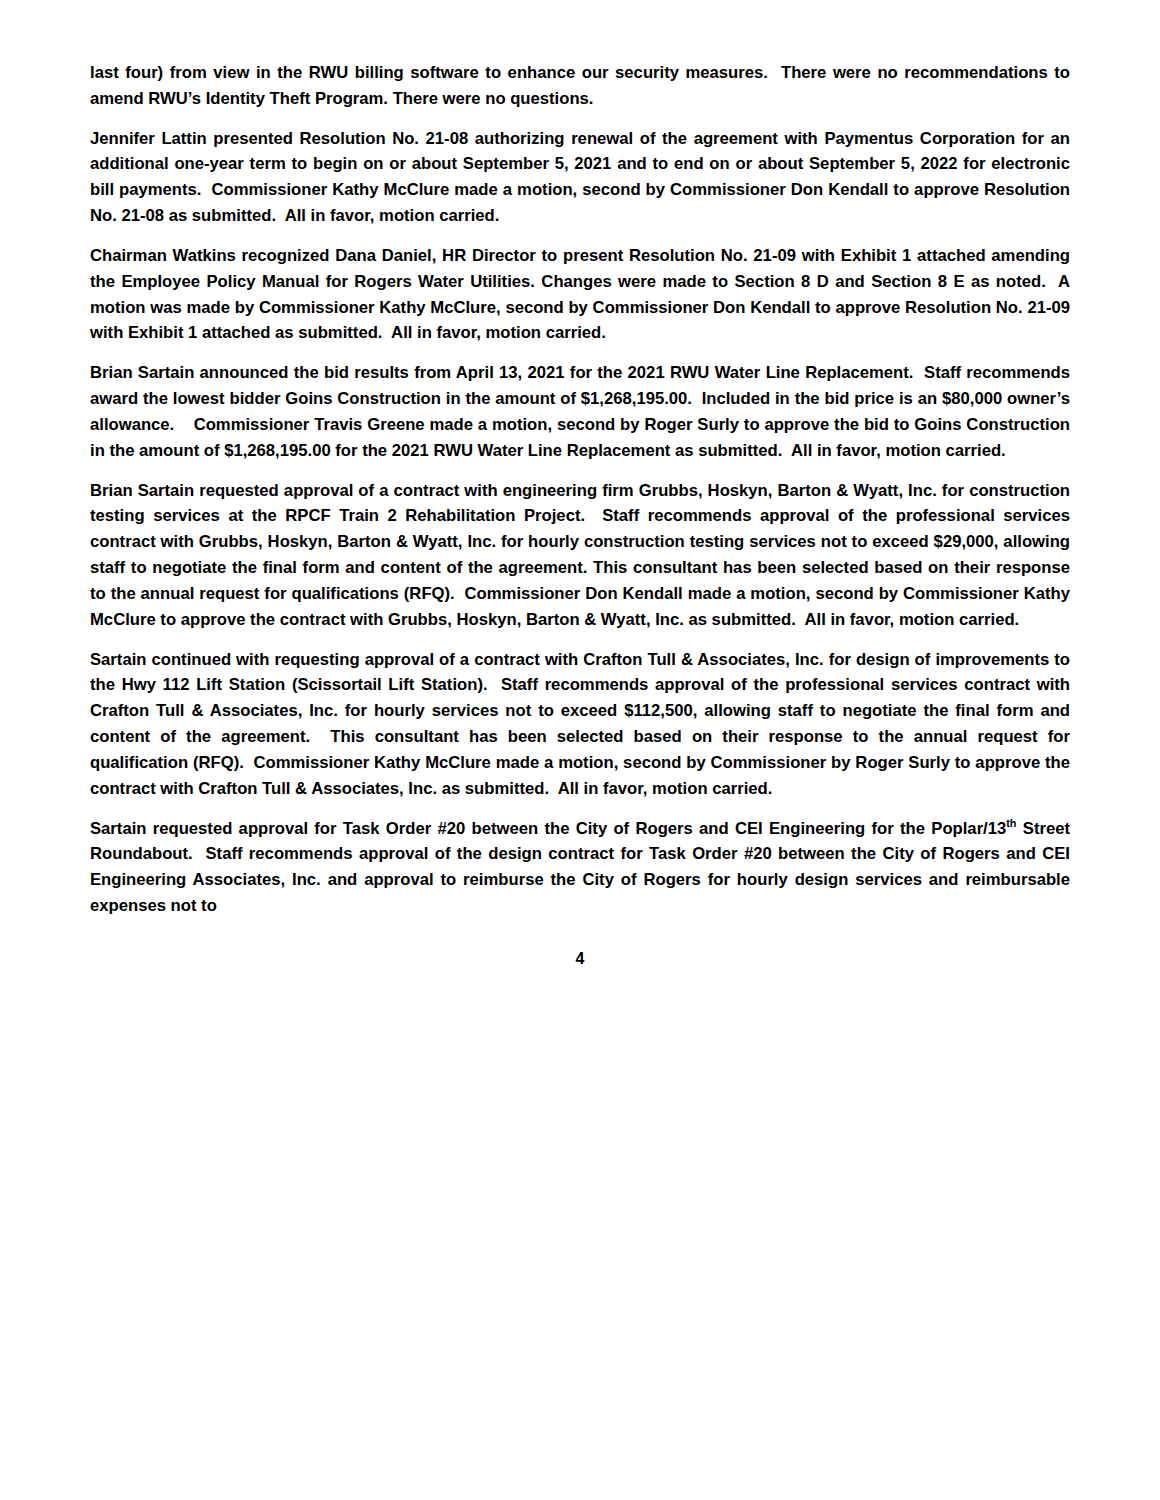last four) from view in the RWU billing software to enhance our security measures. There were no recommendations to amend RWU’s Identity Theft Program. There were no questions.
Jennifer Lattin presented Resolution No. 21-08 authorizing renewal of the agreement with Paymentus Corporation for an additional one-year term to begin on or about September 5, 2021 and to end on or about September 5, 2022 for electronic bill payments. Commissioner Kathy McClure made a motion, second by Commissioner Don Kendall to approve Resolution No. 21-08 as submitted. All in favor, motion carried.
Chairman Watkins recognized Dana Daniel, HR Director to present Resolution No. 21-09 with Exhibit 1 attached amending the Employee Policy Manual for Rogers Water Utilities. Changes were made to Section 8 D and Section 8 E as noted. A motion was made by Commissioner Kathy McClure, second by Commissioner Don Kendall to approve Resolution No. 21-09 with Exhibit 1 attached as submitted. All in favor, motion carried.
Brian Sartain announced the bid results from April 13, 2021 for the 2021 RWU Water Line Replacement. Staff recommends award the lowest bidder Goins Construction in the amount of $1,268,195.00. Included in the bid price is an $80,000 owner’s allowance. Commissioner Travis Greene made a motion, second by Roger Surly to approve the bid to Goins Construction in the amount of $1,268,195.00 for the 2021 RWU Water Line Replacement as submitted. All in favor, motion carried.
Brian Sartain requested approval of a contract with engineering firm Grubbs, Hoskyn, Barton & Wyatt, Inc. for construction testing services at the RPCF Train 2 Rehabilitation Project. Staff recommends approval of the professional services contract with Grubbs, Hoskyn, Barton & Wyatt, Inc. for hourly construction testing services not to exceed $29,000, allowing staff to negotiate the final form and content of the agreement. This consultant has been selected based on their response to the annual request for qualifications (RFQ). Commissioner Don Kendall made a motion, second by Commissioner Kathy McClure to approve the contract with Grubbs, Hoskyn, Barton & Wyatt, Inc. as submitted. All in favor, motion carried.
Sartain continued with requesting approval of a contract with Crafton Tull & Associates, Inc. for design of improvements to the Hwy 112 Lift Station (Scissortail Lift Station). Staff recommends approval of the professional services contract with Crafton Tull & Associates, Inc. for hourly services not to exceed $112,500, allowing staff to negotiate the final form and content of the agreement. This consultant has been selected based on their response to the annual request for qualification (RFQ). Commissioner Kathy McClure made a motion, second by Commissioner by Roger Surly to approve the contract with Crafton Tull & Associates, Inc. as submitted. All in favor, motion carried.
Sartain requested approval for Task Order #20 between the City of Rogers and CEI Engineering for the Poplar/13th Street Roundabout. Staff recommends approval of the design contract for Task Order #20 between the City of Rogers and CEI Engineering Associates, Inc. and approval to reimburse the City of Rogers for hourly design services and reimbursable expenses not to
4